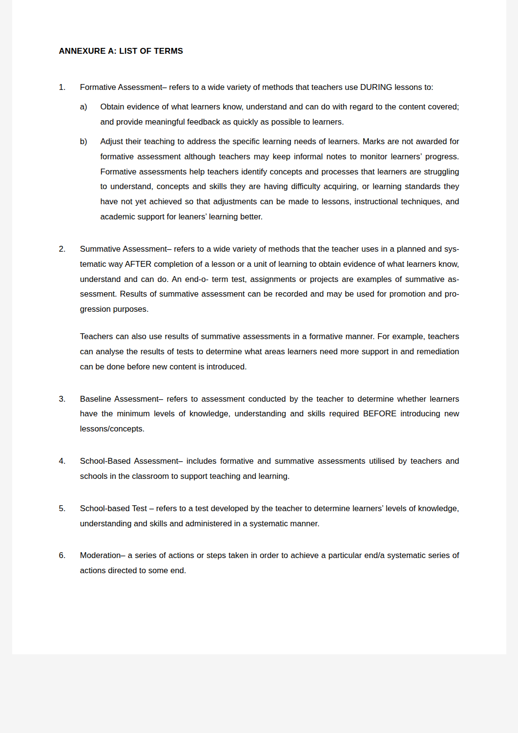ANNEXURE A: LIST OF TERMS
Formative Assessment– refers to a wide variety of methods that teachers use DURING lessons to:
Obtain evidence of what learners know, understand and can do with regard to the content covered; and provide meaningful feedback as quickly as possible to learners.
Adjust their teaching to address the specific learning needs of learners. Marks are not awarded for formative assessment although teachers may keep informal notes to monitor learners’ progress. Formative assessments help teachers identify concepts and processes that learners are struggling to understand, concepts and skills they are having difficulty acquiring, or learning standards they have not yet achieved so that adjustments can be made to lessons, instructional techniques, and academic support for leaners’ learning better.
Summative Assessment– refers to a wide variety of methods that the teacher uses in a planned and systematic way AFTER completion of a lesson or a unit of learning to obtain evidence of what learners know, understand and can do. An end-o- term test, assignments or projects are examples of summative assessment. Results of summative assessment can be recorded and may be used for promotion and progression purposes.
Teachers can also use results of summative assessments in a formative manner. For example, teachers can analyse the results of tests to determine what areas learners need more support in and remediation can be done before new content is introduced.
Baseline Assessment– refers to assessment conducted by the teacher to determine whether learners have the minimum levels of knowledge, understanding and skills required BEFORE introducing new lessons/concepts.
School-Based Assessment– includes formative and summative assessments utilised by teachers and schools in the classroom to support teaching and learning.
School-based Test – refers to a test developed by the teacher to determine learners’ levels of knowledge, understanding and skills and administered in a systematic manner.
Moderation– a series of actions or steps taken in order to achieve a particular end/a systematic series of actions directed to some end.